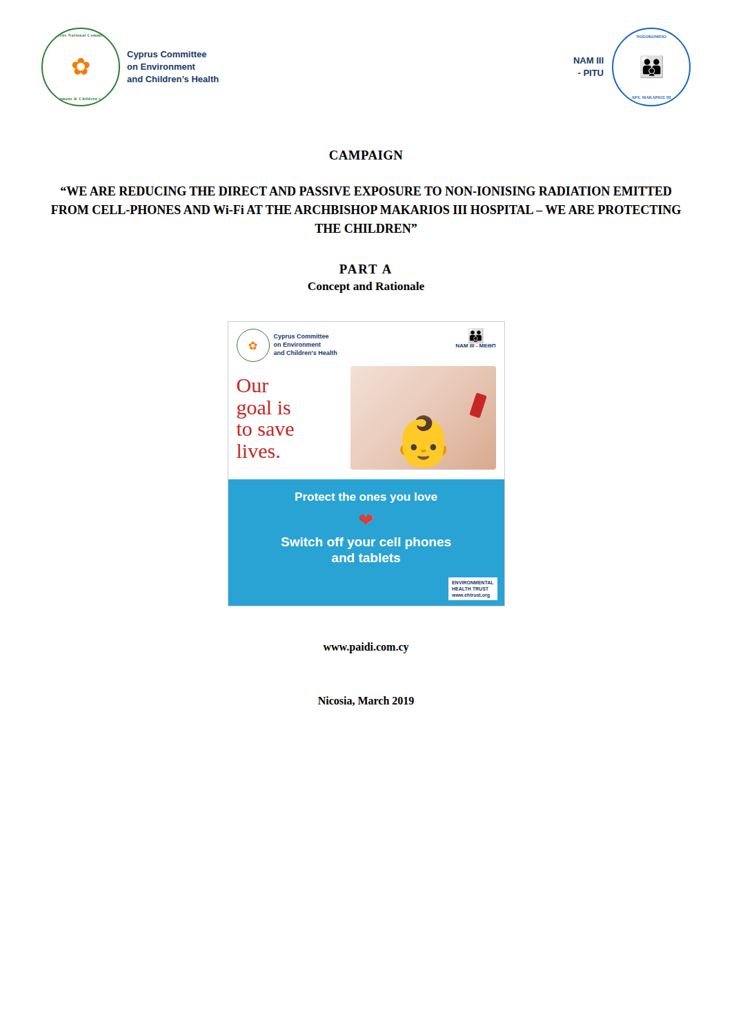Cyprus National Committee ✿ Environment & Children's Health
Cyprus Committee
on Environment
and Children’s Health
NAM III
- PITU
ΝΟΣΟΚΟΜΕΙΟ 👪 ΑΡΧ. ΜΑΚΑΡΙΟΣ ΙΙΙ
CAMPAIGN
“WE ARE REDUCING THE DIRECT AND PASSIVE EXPOSURE TO NON-IONISING RADIATION EMITTED FROM CELL-PHONES AND Wi-Fi AT THE ARCHBISHOP MAKARIOS III HOSPITAL – WE ARE PROTECTING THE CHILDREN”
PART A
Concept and Rationale
✿
Cyprus Committee
on Environment
and Children's Health
👪 NAM III - ΜΕΘΠ
Our
goal is
to save
lives.
👶
Protect the ones you love
❤
Switch off your cell phones
and tablets
ENVIRONMENTAL
HEALTH TRUST
www.ehtrust.org
www.paidi.com.cy
Nicosia, March 2019